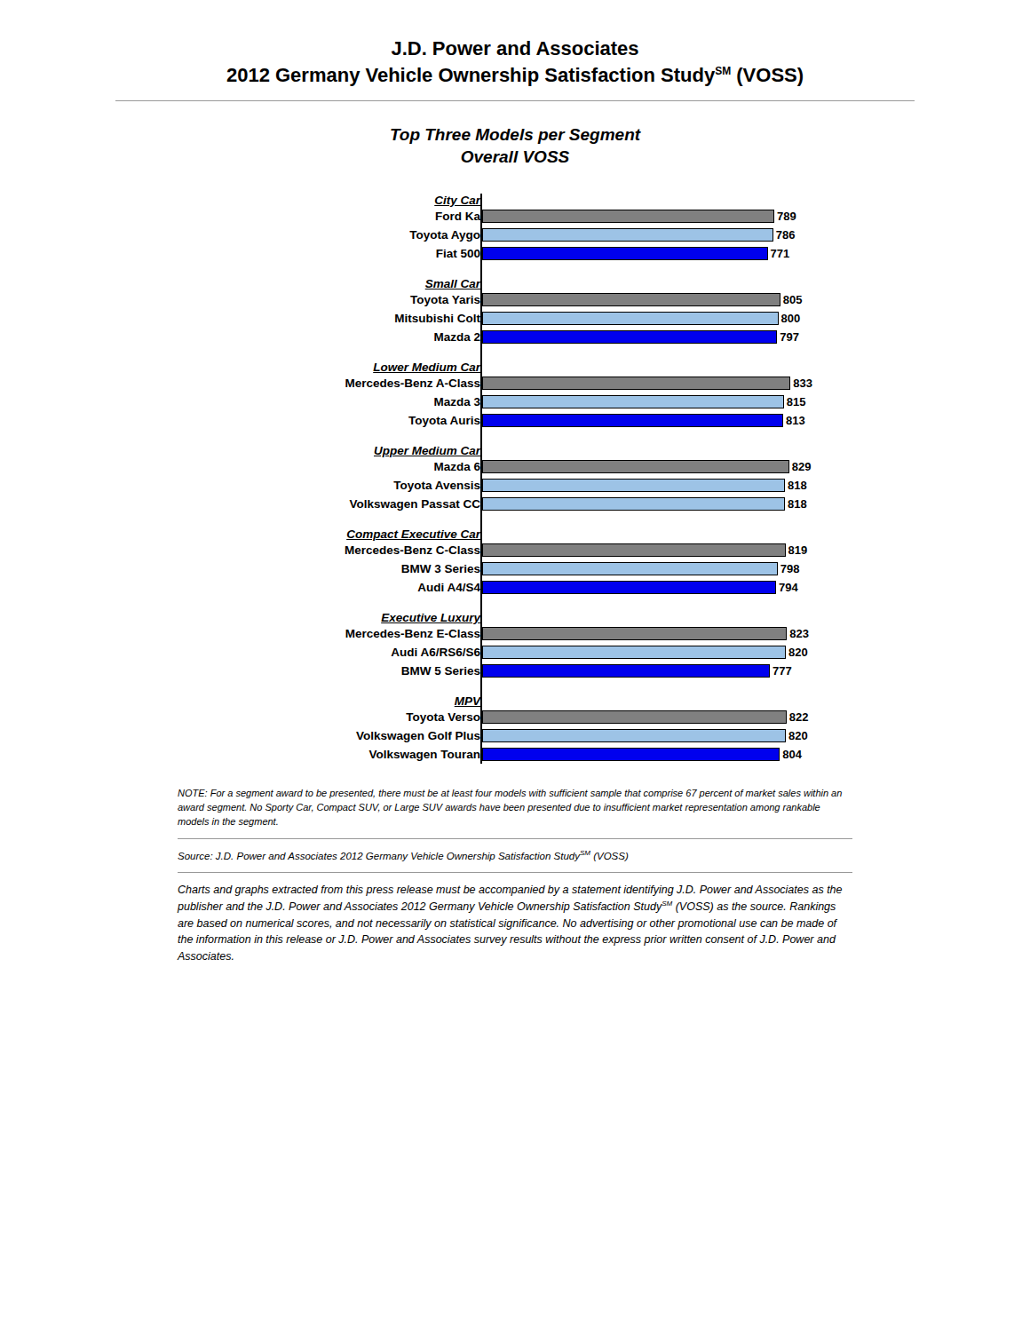J.D. Power and Associates
2012 Germany Vehicle Ownership Satisfaction StudySM (VOSS)
Top Three Models per Segment
Overall VOSS
| City Car | |
| Ford Ka | 789 |
| Toyota Aygo | 786 |
| Fiat 500 | 771 |
| Small Car | |
| Toyota Yaris | 805 |
| Mitsubishi Colt | 800 |
| Mazda 2 | 797 |
| Lower Medium Car | |
| Mercedes-Benz A-Class | 833 |
| Mazda 3 | 815 |
| Toyota Auris | 813 |
| Upper Medium Car | |
| Mazda 6 | 829 |
| Toyota Avensis | 818 |
| Volkswagen Passat CC | 818 |
| Compact Executive Car | |
| Mercedes-Benz C-Class | 819 |
| BMW 3 Series | 798 |
| Audi A4/S4 | 794 |
| Executive Luxury | |
| Mercedes-Benz E-Class | 823 |
| Audi A6/RS6/S6 | 820 |
| BMW 5 Series | 777 |
| MPV | |
| Toyota Verso | 822 |
| Volkswagen Golf Plus | 820 |
| Volkswagen Touran | 804 |
NOTE: For a segment award to be presented, there must be at least four models with sufficient sample that comprise 67 percent of market sales within an award segment. No Sporty Car, Compact SUV, or Large SUV awards have been presented due to insufficient market representation among rankable models in the segment.
Source: J.D. Power and Associates 2012 Germany Vehicle Ownership Satisfaction StudySM (VOSS)
Charts and graphs extracted from this press release must be accompanied by a statement identifying J.D. Power and Associates as the publisher and the J.D. Power and Associates 2012 Germany Vehicle Ownership Satisfaction StudySM (VOSS) as the source. Rankings are based on numerical scores, and not necessarily on statistical significance. No advertising or other promotional use can be made of the information in this release or J.D. Power and Associates survey results without the express prior written consent of J.D. Power and Associates.